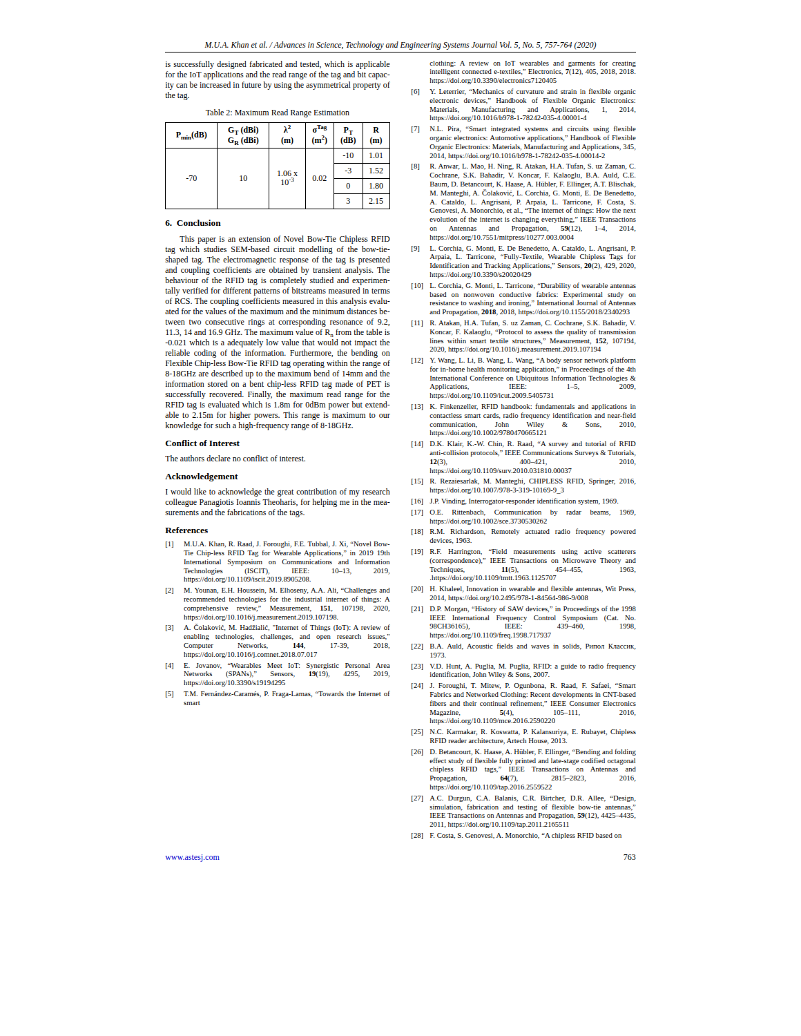M.U.A. Khan et al. / Advances in Science, Technology and Engineering Systems Journal Vol. 5, No. 5, 757-764 (2020)
is successfully designed fabricated and tested, which is applicable for the IoT applications and the read range of the tag and bit capacity can be increased in future by using the asymmetrical property of the tag.
Table 2: Maximum Read Range Estimation
| P min (dB) | G T (dBi) G R (dBi) | λ 2 (m) | σ Tag (m 2 ) | P T (dB) | R (m) |
| --- | --- | --- | --- | --- | --- |
| -70 | 10 | 1.06 x 10 -3 | 0.02 | -10 | 1.01 |
| -3 | 1.52 |
| 0 | 1.80 |
| 3 | 2.15 |
6. Conclusion
This paper is an extension of Novel Bow-Tie Chipless RFID tag which studies SEM-based circuit modelling of the bow-tie-shaped tag. The electromagnetic response of the tag is presented and coupling coefficients are obtained by transient analysis. The behaviour of the RFID tag is completely studied and experimentally verified for different patterns of bitstreams measured in terms of RCS. The coupling coefficients measured in this analysis evaluated for the values of the maximum and the minimum distances between two consecutive rings at corresponding resonance of 9.2, 11.3, 14 and 16.9 GHz. The maximum value of Rn from the table is -0.021 which is a adequately low value that would not impact the reliable coding of the information. Furthermore, the bending on Flexible Chip-less Bow-Tie RFID tag operating within the range of 8-18GHz are described up to the maximum bend of 14mm and the information stored on a bent chip-less RFID tag made of PET is successfully recovered. Finally, the maximum read range for the RFID tag is evaluated which is 1.8m for 0dBm power but extendable to 2.15m for higher powers. This range is maximum to our knowledge for such a high-frequency range of 8-18GHz.
Conflict of Interest
The authors declare no conflict of interest.
Acknowledgement
I would like to acknowledge the great contribution of my research colleague Panagiotis Ioannis Theoharis, for helping me in the measurements and the fabrications of the tags.
References
[1] M.U.A. Khan, R. Raad, J. Foroughi, F.E. Tubbal, J. Xi, “Novel Bow-Tie Chip-less RFID Tag for Wearable Applications,” in 2019 19th International Symposium on Communications and Information Technologies (ISCIT), IEEE: 10–13, 2019, https://doi.org/10.1109/iscit.2019.8905208.
[2] M. Younan, E.H. Houssein, M. Elhoseny, A.A. Ali, “Challenges and recommended technologies for the industrial internet of things: A comprehensive review,” Measurement, 151, 107198, 2020, https://doi.org/10.1016/j.measurement.2019.107198.
[3] A. Čolaković, M. Hadžialić, "Internet of Things (IoT): A review of enabling technologies, challenges, and open research issues," Computer Networks, 144, 17-39, 2018, https://doi.org/10.1016/j.comnet.2018.07.017
[4] E. Jovanov, “Wearables Meet IoT: Synergistic Personal Area Networks (SPANs),” Sensors, 19(19), 4295, 2019, https://doi.org/10.3390/s19194295
[5] T.M. Fernández-Caramés, P. Fraga-Lamas, “Towards the Internet of smart
clothing: A review on IoT wearables and garments for creating intelligent connected e-textiles,” Electronics, 7(12), 405, 2018, 2018. https://doi.org/10.3390/electronics7120405
[6] Y. Leterrier, “Mechanics of curvature and strain in flexible organic electronic devices,” Handbook of Flexible Organic Electronics: Materials, Manufacturing and Applications, 1, 2014, https://doi.org/10.1016/b978-1-78242-035-4.00001-4
[7] N.L. Pira, “Smart integrated systems and circuits using flexible organic electronics: Automotive applications,” Handbook of Flexible Organic Electronics: Materials, Manufacturing and Applications, 345, 2014, https://doi.org/10.1016/b978-1-78242-035-4.00014-2
[8] R. Anwar, L. Mao, H. Ning, R. Atakan, H.A. Tufan, S. uz Zaman, C. Cochrane, S.K. Bahadir, V. Koncar, F. Kalaoglu, B.A. Auld, C.E. Baum, D. Betancourt, K. Haase, A. Hübler, F. Ellinger, A.T. Blischak, M. Manteghi, A. Čolaković, L. Corchia, G. Monti, E. De Benedetto, A. Cataldo, L. Angrisani, P. Arpaia, L. Tarricone, F. Costa, S. Genovesi, A. Monorchio, et al., “The internet of things: How the next evolution of the internet is changing everything,” IEEE Transactions on Antennas and Propagation, 59(12), 1–4, 2014, https://doi.org/10.7551/mitpress/10277.003.0004
[9] L. Corchia, G. Monti, E. De Benedetto, A. Cataldo, L. Angrisani, P. Arpaia, L. Tarricone, “Fully-Textile, Wearable Chipless Tags for Identification and Tracking Applications,” Sensors, 20(2), 429, 2020, https://doi.org/10.3390/s20020429
[10] L. Corchia, G. Monti, L. Tarricone, “Durability of wearable antennas based on nonwoven conductive fabrics: Experimental study on resistance to washing and ironing,” International Journal of Antennas and Propagation, 2018, 2018, https://doi.org/10.1155/2018/2340293
[11] R. Atakan, H.A. Tufan, S. uz Zaman, C. Cochrane, S.K. Bahadir, V. Koncar, F. Kalaoglu, “Protocol to assess the quality of transmission lines within smart textile structures,” Measurement, 152, 107194, 2020, https://doi.org/10.1016/j.measurement.2019.107194
[12] Y. Wang, L. Li, B. Wang, L. Wang, “A body sensor network platform for in-home health monitoring application,” in Proceedings of the 4th International Conference on Ubiquitous Information Technologies & Applications, IEEE: 1–5, 2009, https://doi.org/10.1109/icut.2009.5405731
[13] K. Finkenzeller, RFID handbook: fundamentals and applications in contactless smart cards, radio frequency identification and near-field communication, John Wiley & Sons, 2010, https://doi.org/10.1002/9780470665121
[14] D.K. Klair, K.-W. Chin, R. Raad, “A survey and tutorial of RFID anti-collision protocols,” IEEE Communications Surveys & Tutorials, 12(3), 400–421, 2010, https://doi.org/10.1109/surv.2010.031810.00037
[15] R. Rezaiesarlak, M. Manteghi, CHIPLESS RFID, Springer, 2016, https://doi.org/10.1007/978-3-319-10169-9_3
[16] J.P. Vinding, Interrogator-responder identification system, 1969.
[17] O.E. Rittenbach, Communication by radar beams, 1969, https://doi.org/10.1002/sce.3730530262
[18] R.M. Richardson, Remotely actuated radio frequency powered devices, 1963.
[19] R.F. Harrington, “Field measurements using active scatterers (correspondence),” IEEE Transactions on Microwave Theory and Techniques, 11(5), 454–455, 1963, .https://doi.org/10.1109/tmtt.1963.1125707
[20] H. Khaleel, Innovation in wearable and flexible antennas, Wit Press, 2014, https://doi.org/10.2495/978-1-84564-986-9/008
[21] D.P. Morgan, “History of SAW devices,” in Proceedings of the 1998 IEEE International Frequency Control Symposium (Cat. No. 98CH36165), IEEE: 439–460, 1998, https://doi.org/10.1109/freq.1998.717937
[22] B.A. Auld, Acoustic fields and waves in solids, Рипол Классик, 1973.
[23] V.D. Hunt, A. Puglia, M. Puglia, RFID: a guide to radio frequency identification, John Wiley & Sons, 2007.
[24] J. Foroughi, T. Mitew, P. Ogunbona, R. Raad, F. Safaei, “Smart Fabrics and Networked Clothing: Recent developments in CNT-based fibers and their continual refinement,” IEEE Consumer Electronics Magazine, 5(4), 105–111, 2016, https://doi.org/10.1109/mce.2016.2590220
[25] N.C. Karmakar, R. Koswatta, P. Kalansuriya, E. Rubayet, Chipless RFID reader architecture, Artech House, 2013.
[26] D. Betancourt, K. Haase, A. Hübler, F. Ellinger, “Bending and folding effect study of flexible fully printed and late-stage codified octagonal chipless RFID tags,” IEEE Transactions on Antennas and Propagation, 64(7), 2815–2823, 2016, https://doi.org/10.1109/tap.2016.2559522
[27] A.C. Durgun, C.A. Balanis, C.R. Birtcher, D.R. Allee, “Design, simulation, fabrication and testing of flexible bow-tie antennas,” IEEE Transactions on Antennas and Propagation, 59(12), 4425–4435, 2011, https://doi.org/10.1109/tap.2011.2165511
[28] F. Costa, S. Genovesi, A. Monorchio, “A chipless RFID based on
www.astesj.com
763